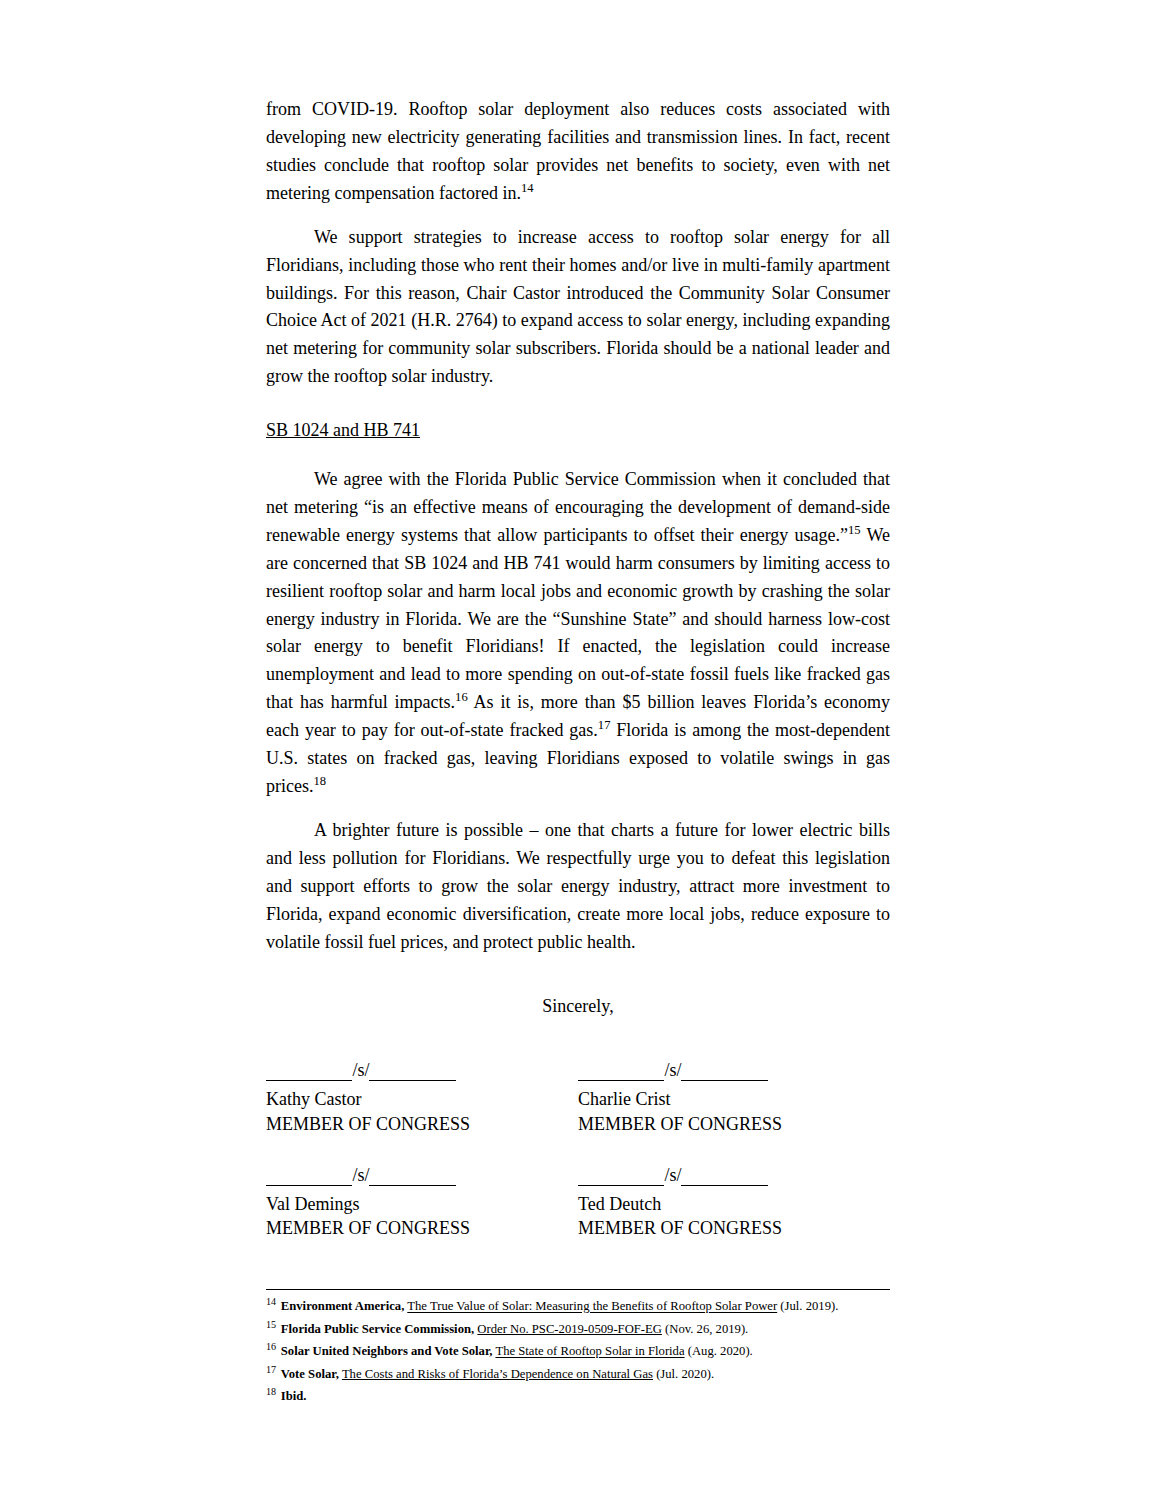from COVID-19. Rooftop solar deployment also reduces costs associated with developing new electricity generating facilities and transmission lines. In fact, recent studies conclude that rooftop solar provides net benefits to society, even with net metering compensation factored in.14
We support strategies to increase access to rooftop solar energy for all Floridians, including those who rent their homes and/or live in multi-family apartment buildings. For this reason, Chair Castor introduced the Community Solar Consumer Choice Act of 2021 (H.R. 2764) to expand access to solar energy, including expanding net metering for community solar subscribers. Florida should be a national leader and grow the rooftop solar industry.
SB 1024 and HB 741
We agree with the Florida Public Service Commission when it concluded that net metering “is an effective means of encouraging the development of demand-side renewable energy systems that allow participants to offset their energy usage.”15 We are concerned that SB 1024 and HB 741 would harm consumers by limiting access to resilient rooftop solar and harm local jobs and economic growth by crashing the solar energy industry in Florida. We are the “Sunshine State” and should harness low-cost solar energy to benefit Floridians! If enacted, the legislation could increase unemployment and lead to more spending on out-of-state fossil fuels like fracked gas that has harmful impacts.16 As it is, more than $5 billion leaves Florida’s economy each year to pay for out-of-state fracked gas.17 Florida is among the most-dependent U.S. states on fracked gas, leaving Floridians exposed to volatile swings in gas prices.18
A brighter future is possible – one that charts a future for lower electric bills and less pollution for Floridians. We respectfully urge you to defeat this legislation and support efforts to grow the solar energy industry, attract more investment to Florida, expand economic diversification, create more local jobs, reduce exposure to volatile fossil fuel prices, and protect public health.
Sincerely,
| /s/ Kathy Castor MEMBER OF CONGRESS | /s/ Charlie Crist MEMBER OF CONGRESS |
| /s/ Val Demings MEMBER OF CONGRESS | /s/ Ted Deutch MEMBER OF CONGRESS |
14 Environment America, The True Value of Solar: Measuring the Benefits of Rooftop Solar Power (Jul. 2019).
15 Florida Public Service Commission, Order No. PSC-2019-0509-FOF-EG (Nov. 26, 2019).
16 Solar United Neighbors and Vote Solar, The State of Rooftop Solar in Florida (Aug. 2020).
17 Vote Solar, The Costs and Risks of Florida’s Dependence on Natural Gas (Jul. 2020).
18 Ibid.